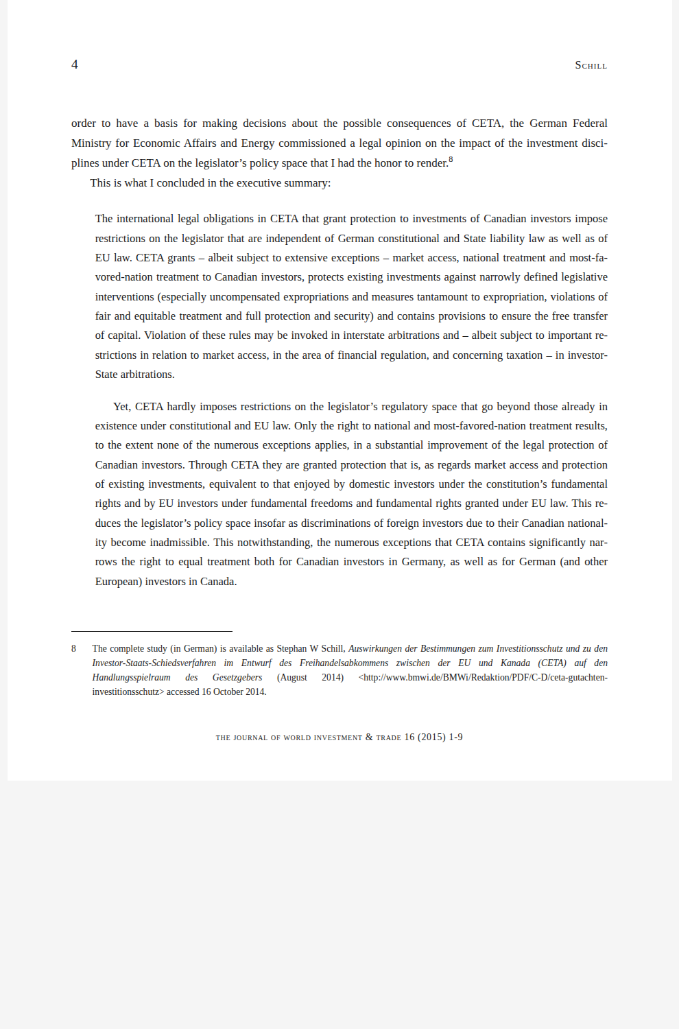4 Schill
order to have a basis for making decisions about the possible consequences of CETA, the German Federal Ministry for Economic Affairs and Energy commissioned a legal opinion on the impact of the investment disciplines under CETA on the legislator’s policy space that I had the honor to render.8
This is what I concluded in the executive summary:
The international legal obligations in CETA that grant protection to investments of Canadian investors impose restrictions on the legislator that are independent of German constitutional and State liability law as well as of EU law. CETA grants – albeit subject to extensive exceptions – market access, national treatment and most-favored-nation treatment to Canadian investors, protects existing investments against narrowly defined legislative interventions (especially uncompensated expropriations and measures tantamount to expropriation, violations of fair and equitable treatment and full protection and security) and contains provisions to ensure the free transfer of capital. Violation of these rules may be invoked in interstate arbitrations and – albeit subject to important restrictions in relation to market access, in the area of financial regulation, and concerning taxation – in investor-State arbitrations.
Yet, CETA hardly imposes restrictions on the legislator’s regulatory space that go beyond those already in existence under constitutional and EU law. Only the right to national and most-favored-nation treatment results, to the extent none of the numerous exceptions applies, in a substantial improvement of the legal protection of Canadian investors. Through CETA they are granted protection that is, as regards market access and protection of existing investments, equivalent to that enjoyed by domestic investors under the constitution’s fundamental rights and by EU investors under fundamental freedoms and fundamental rights granted under EU law. This reduces the legislator’s policy space insofar as discriminations of foreign investors due to their Canadian nationality become inadmissible. This notwithstanding, the numerous exceptions that CETA contains significantly narrows the right to equal treatment both for Canadian investors in Germany, as well as for German (and other European) investors in Canada.
8 The complete study (in German) is available as Stephan W Schill, Auswirkungen der Bestimmungen zum Investitionsschutz und zu den Investor-Staats-Schiedsverfahren im Entwurf des Freihandelsabkommens zwischen der EU und Kanada (CETA) auf den Handlungsspielraum des Gesetzgebers (August 2014) <http://www.bmwi.de/BMWi/Redaktion/PDF/C-D/ceta-gutachten-investitionsschutz> accessed 16 October 2014.
the journal of world investment & trade 16 (2015) 1-9